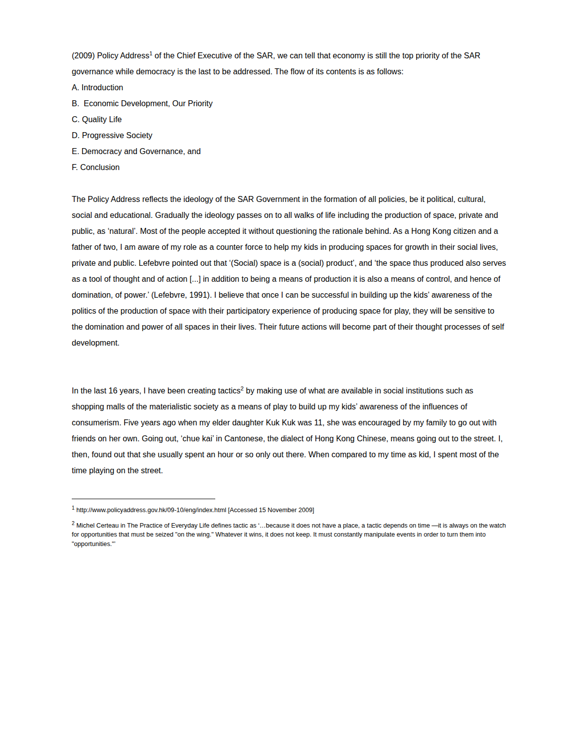(2009) Policy Address1 of the Chief Executive of the SAR, we can tell that economy is still the top priority of the SAR governance while democracy is the last to be addressed. The flow of its contents is as follows:
A. Introduction
B. Economic Development, Our Priority
C. Quality Life
D. Progressive Society
E. Democracy and Governance, and
F. Conclusion
The Policy Address reflects the ideology of the SAR Government in the formation of all policies, be it political, cultural, social and educational. Gradually the ideology passes on to all walks of life including the production of space, private and public, as ‘natural’. Most of the people accepted it without questioning the rationale behind. As a Hong Kong citizen and a father of two, I am aware of my role as a counter force to help my kids in producing spaces for growth in their social lives, private and public. Lefebvre pointed out that ‘(Social) space is a (social) product’, and ‘the space thus produced also serves as a tool of thought and of action [...] in addition to being a means of production it is also a means of control, and hence of domination, of power.’ (Lefebvre, 1991). I believe that once I can be successful in building up the kids’ awareness of the politics of the production of space with their participatory experience of producing space for play, they will be sensitive to the domination and power of all spaces in their lives. Their future actions will become part of their thought processes of self development.
In the last 16 years, I have been creating tactics2 by making use of what are available in social institutions such as shopping malls of the materialistic society as a means of play to build up my kids’ awareness of the influences of consumerism. Five years ago when my elder daughter Kuk Kuk was 11, she was encouraged by my family to go out with friends on her own. Going out, ‘chue kai’ in Cantonese, the dialect of Hong Kong Chinese, means going out to the street. I, then, found out that she usually spent an hour or so only out there. When compared to my time as kid, I spent most of the time playing on the street.
1 http://www.policyaddress.gov.hk/09-10/eng/index.html [Accessed 15 November 2009]
2 Michel Certeau in The Practice of Everyday Life defines tactic as ‘…because it does not have a place, a tactic depends on time —it is always on the watch for opportunities that must be seized "on the wing." Whatever it wins, it does not keep. It must constantly manipulate events in order to turn them into "opportunities."’